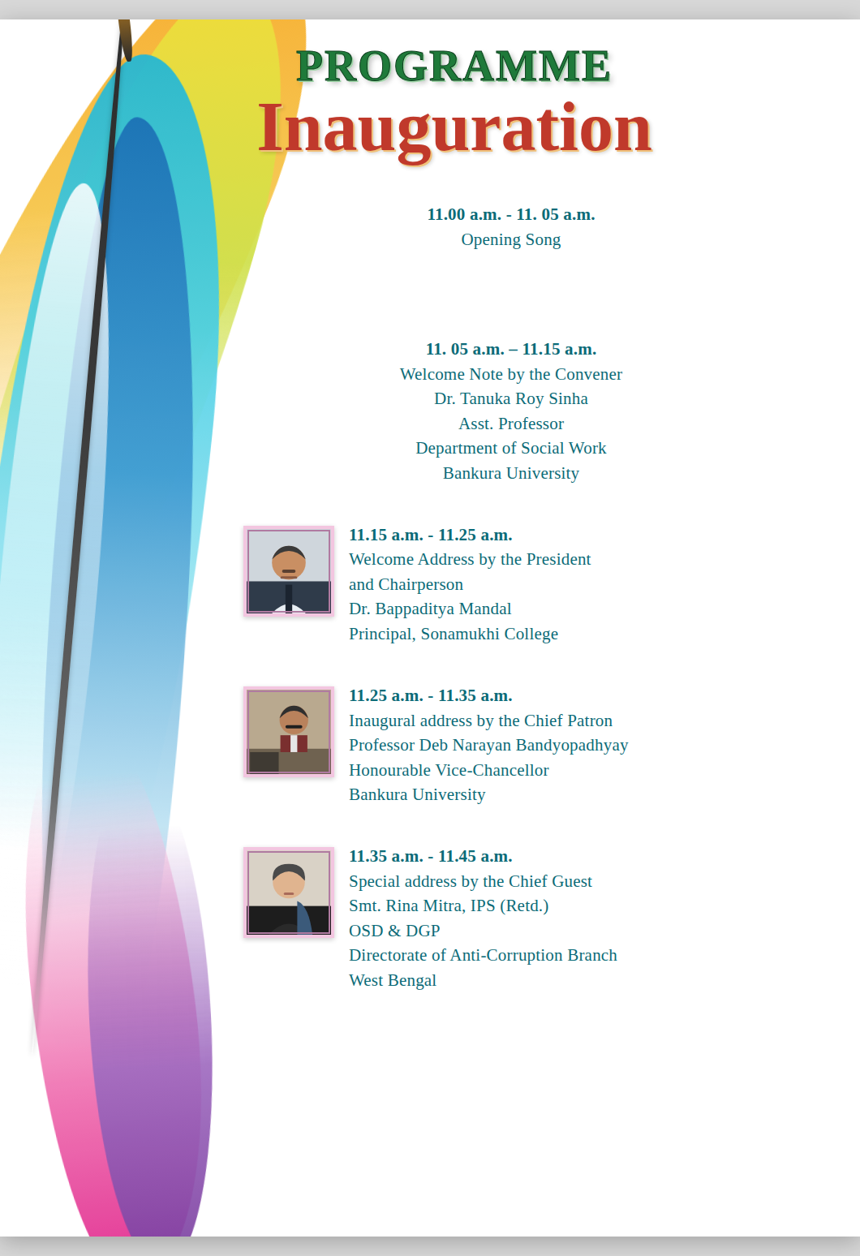Programme
Inauguration
11.00 a.m. - 11. 05 a.m.
Opening Song
11. 05 a.m. – 11.15 a.m.
Welcome Note by the Convener
Dr. Tanuka Roy Sinha
Asst. Professor
Department of Social Work
Bankura University
11.15 a.m. - 11.25 a.m.
Welcome Address by the President
and Chairperson
Dr. Bappaditya Mandal
Principal, Sonamukhi College
11.25 a.m. - 11.35 a.m.
Inaugural address by the Chief Patron
Professor Deb Narayan Bandyopadhyay
Honourable Vice-Chancellor
Bankura University
11.35 a.m. - 11.45 a.m.
Special address by the Chief Guest
Smt. Rina Mitra, IPS (Retd.)
OSD & DGP
Directorate of Anti-Corruption Branch
West Bengal